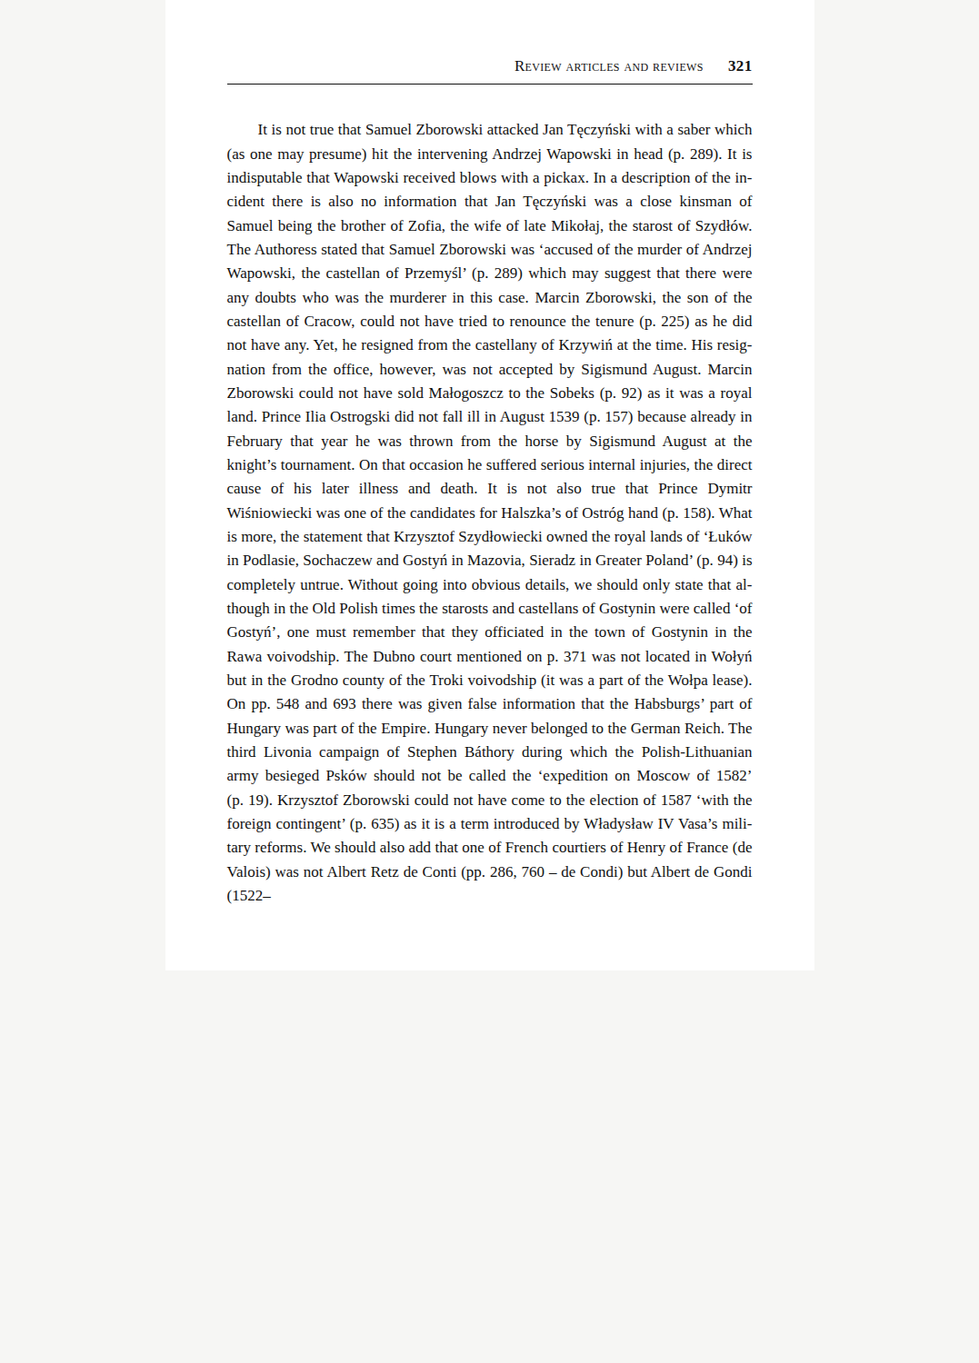Review articles and reviews 321
It is not true that Samuel Zborowski attacked Jan Tęczyński with a saber which (as one may presume) hit the intervening Andrzej Wapowski in head (p. 289). It is indisputable that Wapowski received blows with a pickax. In a description of the incident there is also no information that Jan Tęczyński was a close kinsman of Samuel being the brother of Zofia, the wife of late Mikołaj, the starost of Szydłów. The Authoress stated that Samuel Zborowski was ‘accused of the murder of Andrzej Wapowski, the castellan of Przemyśl’ (p. 289) which may suggest that there were any doubts who was the murderer in this case. Marcin Zborowski, the son of the castellan of Cracow, could not have tried to renounce the tenure (p. 225) as he did not have any. Yet, he resigned from the castellany of Krzywiń at the time. His resignation from the office, however, was not accepted by Sigismund August. Marcin Zborowski could not have sold Małogoszcz to the Sobeks (p. 92) as it was a royal land. Prince Ilia Ostrogski did not fall ill in August 1539 (p. 157) because already in February that year he was thrown from the horse by Sigismund August at the knight’s tournament. On that occasion he suffered serious internal injuries, the direct cause of his later illness and death. It is not also true that Prince Dymitr Wiśniowiecki was one of the candidates for Halszka’s of Ostróg hand (p. 158). What is more, the statement that Krzysztof Szydłowiecki owned the royal lands of ‘Łuków in Podlasie, Sochaczew and Gostyń in Mazovia, Sieradz in Greater Poland’ (p. 94) is completely untrue. Without going into obvious details, we should only state that although in the Old Polish times the starosts and castellans of Gostynin were called ‘of Gostyń’, one must remember that they officiated in the town of Gostynin in the Rawa voivodship. The Dubno court mentioned on p. 371 was not located in Wołyń but in the Grodno county of the Troki voivodship (it was a part of the Wołpa lease). On pp. 548 and 693 there was given false information that the Habsburgs’ part of Hungary was part of the Empire. Hungary never belonged to the German Reich. The third Livonia campaign of Stephen Báthory during which the Polish-Lithuanian army besieged Psków should not be called the ‘expedition on Moscow of 1582’ (p. 19). Krzysztof Zborowski could not have come to the election of 1587 ‘with the foreign contingent’ (p. 635) as it is a term introduced by Władysław IV Vasa’s military reforms. We should also add that one of French courtiers of Henry of France (de Valois) was not Albert Retz de Conti (pp. 286, 760 – de Condi) but Albert de Gondi (1522–